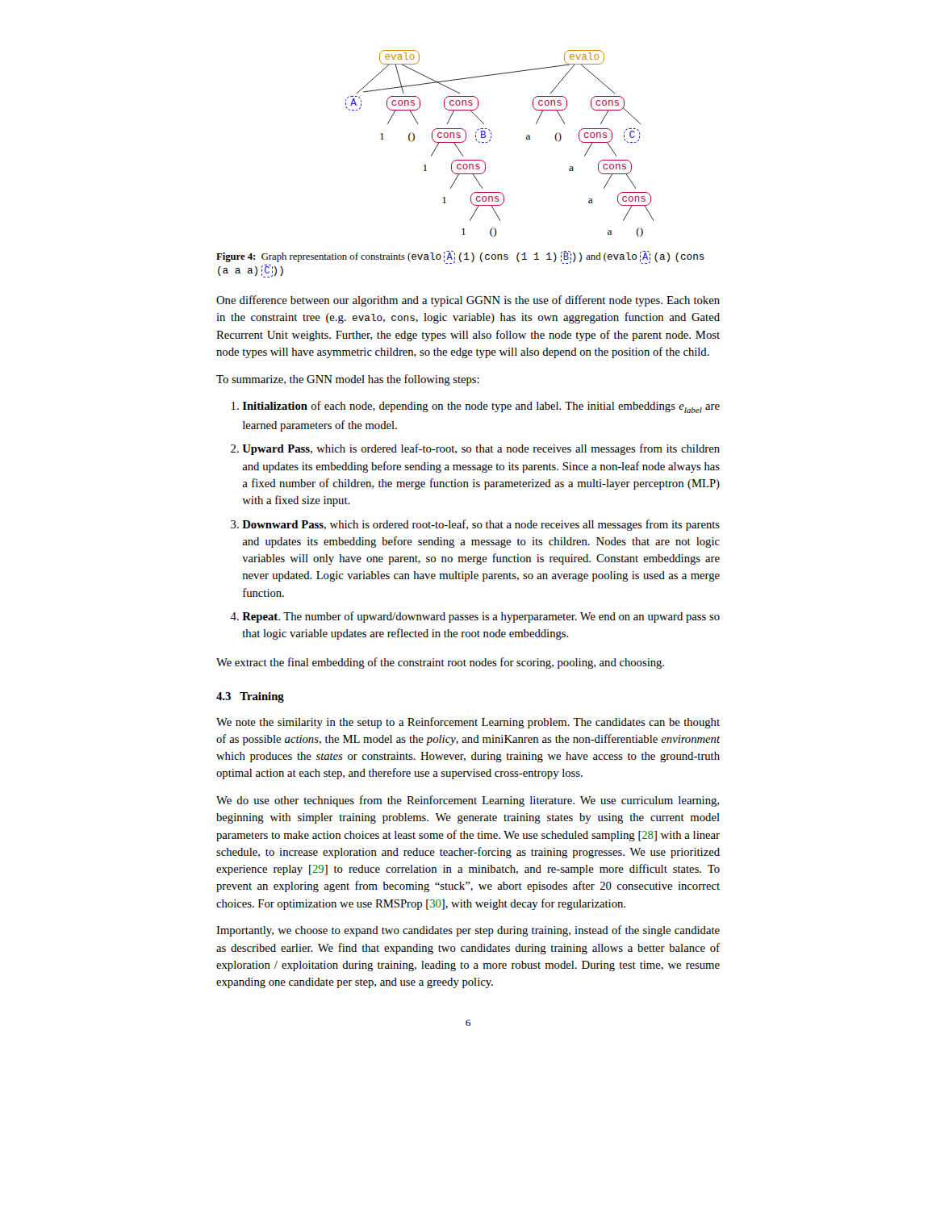evalo
evalo
A
cons
cons
cons
cons
1
()
cons
B
a
()
cons
C
1
cons
a
cons
1
cons
a
cons
1
()
a
()
Figure 4: Graph representation of constraints (evalo A (1) (cons (1 1 1) B)) and (evalo A (a) (cons (a a a) C))
One difference between our algorithm and a typical GGNN is the use of different node types. Each token in the constraint tree (e.g. evalo, cons, logic variable) has its own aggregation function and Gated Recurrent Unit weights. Further, the edge types will also follow the node type of the parent node. Most node types will have asymmetric children, so the edge type will also depend on the position of the child.
To summarize, the GNN model has the following steps:
Initialization of each node, depending on the node type and label. The initial embeddings elabel are learned parameters of the model.
Upward Pass, which is ordered leaf-to-root, so that a node receives all messages from its children and updates its embedding before sending a message to its parents. Since a non-leaf node always has a fixed number of children, the merge function is parameterized as a multi-layer perceptron (MLP) with a fixed size input.
Downward Pass, which is ordered root-to-leaf, so that a node receives all messages from its parents and updates its embedding before sending a message to its children. Nodes that are not logic variables will only have one parent, so no merge function is required. Constant embeddings are never updated. Logic variables can have multiple parents, so an average pooling is used as a merge function.
Repeat. The number of upward/downward passes is a hyperparameter. We end on an upward pass so that logic variable updates are reflected in the root node embeddings.
We extract the final embedding of the constraint root nodes for scoring, pooling, and choosing.
4.3 Training
We note the similarity in the setup to a Reinforcement Learning problem. The candidates can be thought of as possible actions, the ML model as the policy, and miniKanren as the non-differentiable environment which produces the states or constraints. However, during training we have access to the ground-truth optimal action at each step, and therefore use a supervised cross-entropy loss.
We do use other techniques from the Reinforcement Learning literature. We use curriculum learning, beginning with simpler training problems. We generate training states by using the current model parameters to make action choices at least some of the time. We use scheduled sampling [28] with a linear schedule, to increase exploration and reduce teacher-forcing as training progresses. We use prioritized experience replay [29] to reduce correlation in a minibatch, and re-sample more difficult states. To prevent an exploring agent from becoming “stuck”, we abort episodes after 20 consecutive incorrect choices. For optimization we use RMSProp [30], with weight decay for regularization.
Importantly, we choose to expand two candidates per step during training, instead of the single candidate as described earlier. We find that expanding two candidates during training allows a better balance of exploration / exploitation during training, leading to a more robust model. During test time, we resume expanding one candidate per step, and use a greedy policy.
6